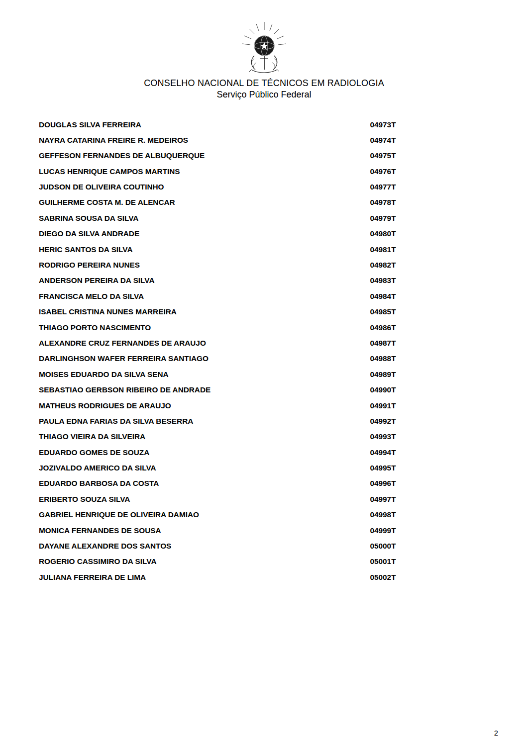CONSELHO NACIONAL DE TÉCNICOS EM RADIOLOGIA
Serviço Público Federal
| DOUGLAS SILVA FERREIRA | 04973T |
| NAYRA CATARINA FREIRE R. MEDEIROS | 04974T |
| GEFFESON FERNANDES DE ALBUQUERQUE | 04975T |
| LUCAS HENRIQUE CAMPOS MARTINS | 04976T |
| JUDSON DE OLIVEIRA COUTINHO | 04977T |
| GUILHERME COSTA M. DE ALENCAR | 04978T |
| SABRINA SOUSA DA SILVA | 04979T |
| DIEGO DA SILVA ANDRADE | 04980T |
| HERIC SANTOS DA SILVA | 04981T |
| RODRIGO PEREIRA NUNES | 04982T |
| ANDERSON PEREIRA DA SILVA | 04983T |
| FRANCISCA MELO DA SILVA | 04984T |
| ISABEL CRISTINA NUNES MARREIRA | 04985T |
| THIAGO PORTO NASCIMENTO | 04986T |
| ALEXANDRE CRUZ FERNANDES DE ARAUJO | 04987T |
| DARLINGHSON WAFER FERREIRA SANTIAGO | 04988T |
| MOISES EDUARDO DA SILVA SENA | 04989T |
| SEBASTIAO GERBSON RIBEIRO DE ANDRADE | 04990T |
| MATHEUS RODRIGUES DE ARAUJO | 04991T |
| PAULA EDNA FARIAS DA SILVA BESERRA | 04992T |
| THIAGO VIEIRA DA SILVEIRA | 04993T |
| EDUARDO GOMES DE SOUZA | 04994T |
| JOZIVALDO AMERICO DA SILVA | 04995T |
| EDUARDO BARBOSA DA COSTA | 04996T |
| ERIBERTO SOUZA SILVA | 04997T |
| GABRIEL HENRIQUE DE OLIVEIRA DAMIAO | 04998T |
| MONICA FERNANDES DE SOUSA | 04999T |
| DAYANE ALEXANDRE DOS SANTOS | 05000T |
| ROGERIO CASSIMIRO DA SILVA | 05001T |
| JULIANA FERREIRA DE LIMA | 05002T |
2